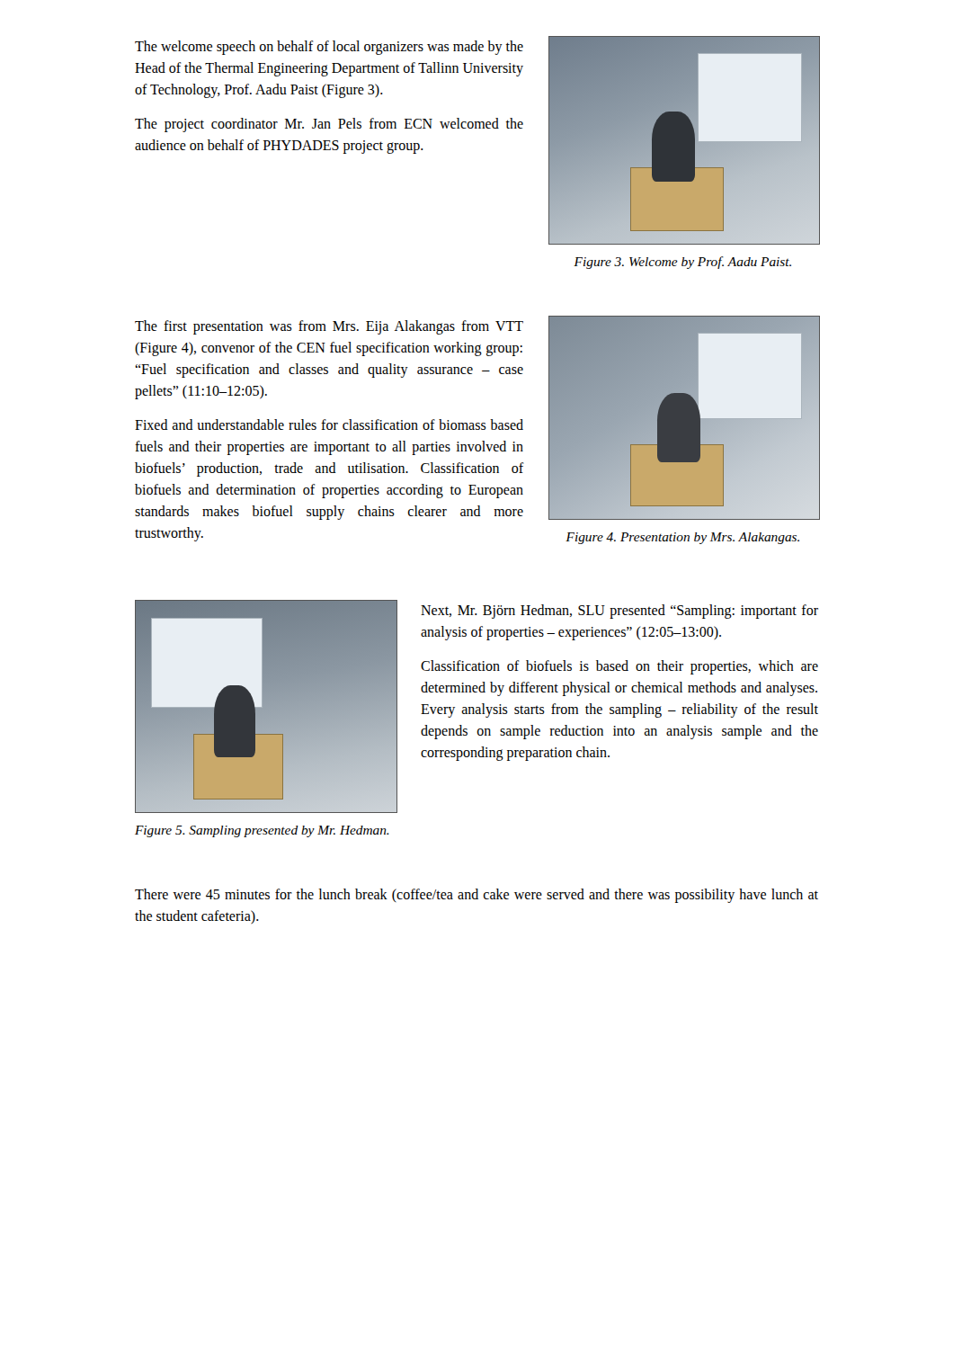The welcome speech on behalf of local organizers was made by the Head of the Thermal Engineering Department of Tallinn University of Technology, Prof. Aadu Paist (Figure 3).
The project coordinator Mr. Jan Pels from ECN welcomed the audience on behalf of PHYDADES project group.
Figure 3. Welcome by Prof. Aadu Paist.
The first presentation was from Mrs. Eija Alakangas from VTT (Figure 4), convenor of the CEN fuel specification working group: “Fuel specification and classes and quality assurance – case pellets” (11:10–12:05).
Fixed and understandable rules for classification of biomass based fuels and their properties are important to all parties involved in biofuels’ production, trade and utilisation. Classification of biofuels and determination of properties according to European standards makes biofuel supply chains clearer and more trustworthy.
Figure 4. Presentation by Mrs. Alakangas.
Figure 5. Sampling presented by Mr. Hedman.
Next, Mr. Björn Hedman, SLU presented “Sampling: important for analysis of properties – experiences” (12:05–13:00).
Classification of biofuels is based on their properties, which are determined by different physical or chemical methods and analyses. Every analysis starts from the sampling – reliability of the result depends on sample reduction into an analysis sample and the corresponding preparation chain.
There were 45 minutes for the lunch break (coffee/tea and cake were served and there was possibility have lunch at the student cafeteria).